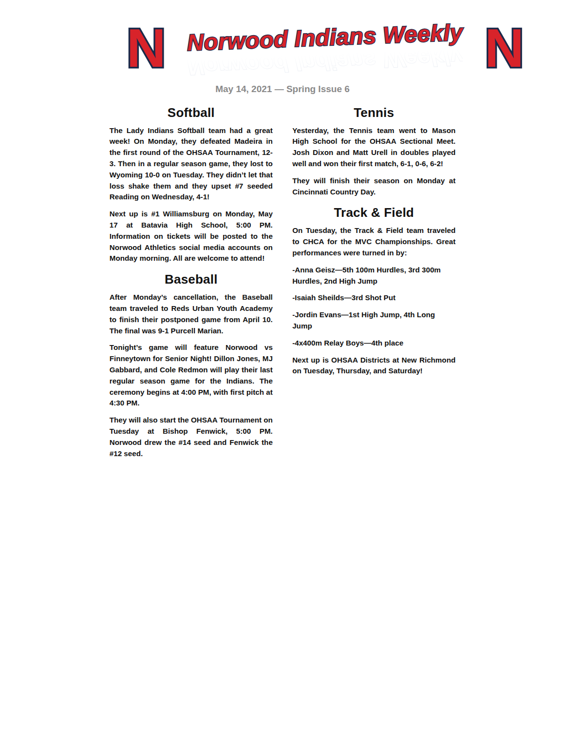N
Norwood Indians Weekly
Norwood Indians Weekly
N
May 14, 2021 — Spring Issue 6
Softball
The Lady Indians Softball team had a great week! On Monday, they defeated Madeira in the first round of the OHSAA Tournament, 12-3. Then in a regular season game, they lost to Wyoming 10-0 on Tuesday. They didn’t let that loss shake them and they upset #7 seeded Reading on Wednesday, 4-1!
Next up is #1 Williamsburg on Monday, May 17 at Batavia High School, 5:00 PM. Information on tickets will be posted to the Norwood Athletics social media accounts on Monday morning. All are welcome to attend!
Baseball
After Monday’s cancellation, the Baseball team traveled to Reds Urban Youth Academy to finish their postponed game from April 10. The final was 9-1 Purcell Marian.
Tonight’s game will feature Norwood vs Finneytown for Senior Night! Dillon Jones, MJ Gabbard, and Cole Redmon will play their last regular season game for the Indians. The ceremony begins at 4:00 PM, with first pitch at 4:30 PM.
They will also start the OHSAA Tournament on Tuesday at Bishop Fenwick, 5:00 PM. Norwood drew the #14 seed and Fenwick the #12 seed.
Tennis
Yesterday, the Tennis team went to Mason High School for the OHSAA Sectional Meet. Josh Dixon and Matt Urell in doubles played well and won their first match, 6-1, 0-6, 6-2!
They will finish their season on Monday at Cincinnati Country Day.
Track & Field
On Tuesday, the Track & Field team traveled to CHCA for the MVC Championships. Great performances were turned in by:
-Anna Geisz—5th 100m Hurdles, 3rd 300m Hurdles, 2nd High Jump
-Isaiah Sheilds—3rd Shot Put
-Jordin Evans—1st High Jump, 4th Long Jump
-4x400m Relay Boys—4th place
Next up is OHSAA Districts at New Richmond on Tuesday, Thursday, and Saturday!